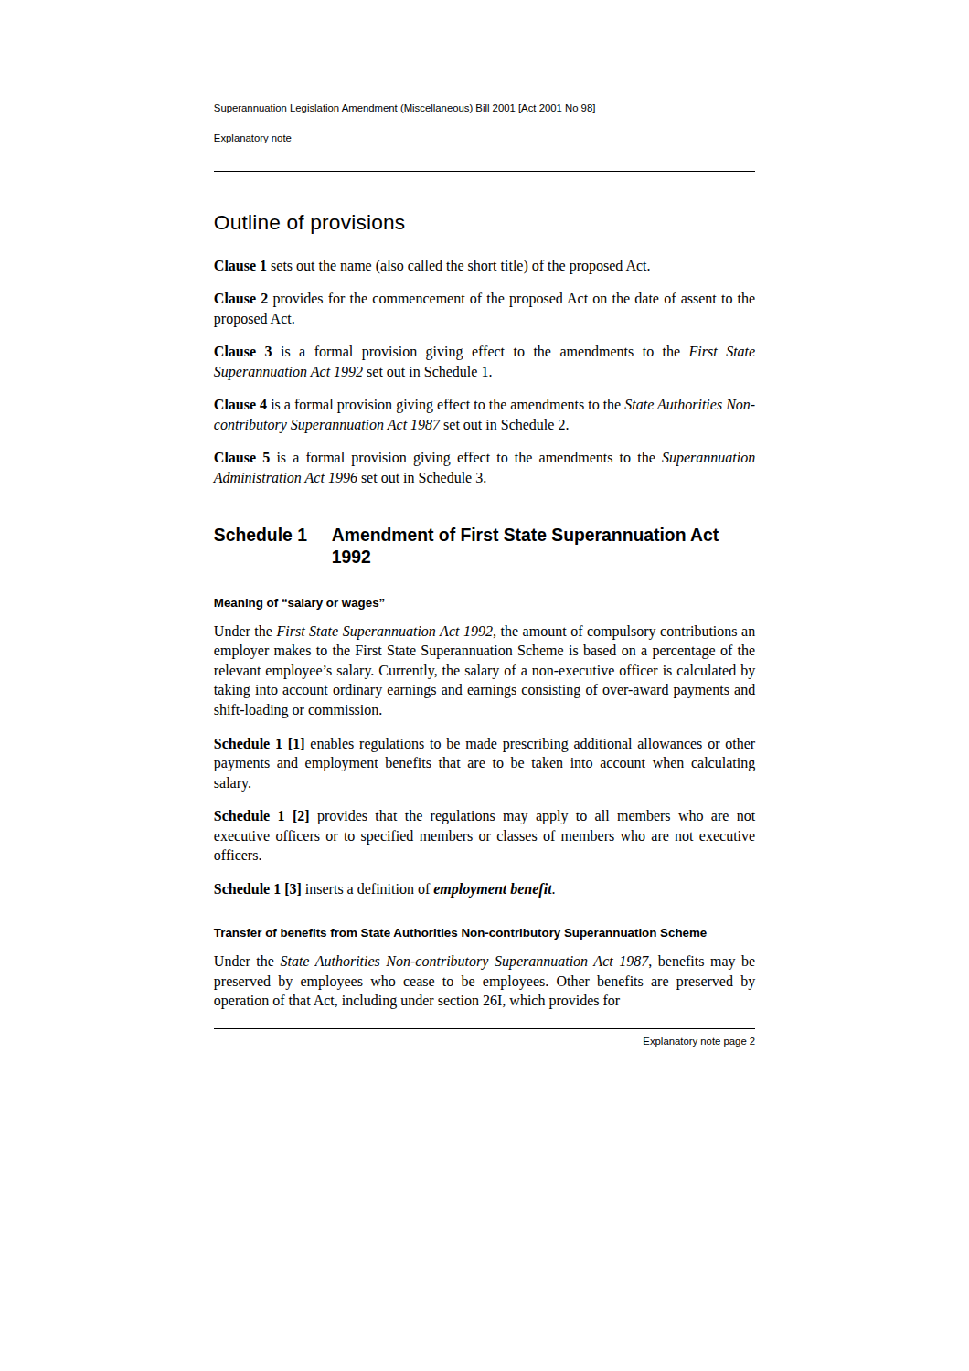Superannuation Legislation Amendment (Miscellaneous) Bill 2001 [Act 2001 No 98]
Explanatory note
Outline of provisions
Clause 1 sets out the name (also called the short title) of the proposed Act.
Clause 2 provides for the commencement of the proposed Act on the date of assent to the proposed Act.
Clause 3 is a formal provision giving effect to the amendments to the First State Superannuation Act 1992 set out in Schedule 1.
Clause 4 is a formal provision giving effect to the amendments to the State Authorities Non-contributory Superannuation Act 1987 set out in Schedule 2.
Clause 5 is a formal provision giving effect to the amendments to the Superannuation Administration Act 1996 set out in Schedule 3.
Schedule 1 Amendment of First State Superannuation Act 1992
Meaning of “salary or wages”
Under the First State Superannuation Act 1992, the amount of compulsory contributions an employer makes to the First State Superannuation Scheme is based on a percentage of the relevant employee’s salary. Currently, the salary of a non-executive officer is calculated by taking into account ordinary earnings and earnings consisting of over-award payments and shift-loading or commission.
Schedule 1 [1] enables regulations to be made prescribing additional allowances or other payments and employment benefits that are to be taken into account when calculating salary.
Schedule 1 [2] provides that the regulations may apply to all members who are not executive officers or to specified members or classes of members who are not executive officers.
Schedule 1 [3] inserts a definition of employment benefit.
Transfer of benefits from State Authorities Non-contributory Superannuation Scheme
Under the State Authorities Non-contributory Superannuation Act 1987, benefits may be preserved by employees who cease to be employees. Other benefits are preserved by operation of that Act, including under section 26I, which provides for
Explanatory note page 2